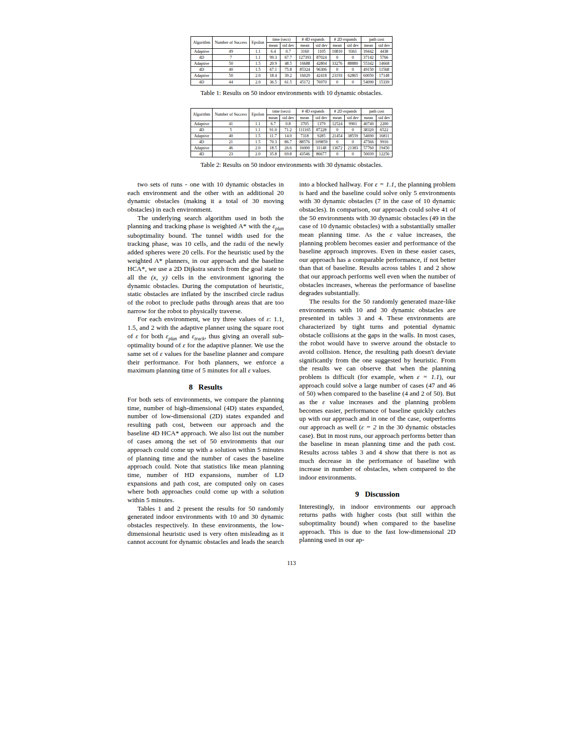| Algorithm | Number of Success | Epsilon | time (secs) | # 4D expands | # 2D expands | path cost |
| --- | --- | --- | --- | --- | --- | --- |
| mean | std dev | mean | std dev | mean | std dev | mean | std dev |
| Adaptive | 49 | 1.1 | 6.4 | 0.7 | 3160 | 1105 | 10810 | 9361 | 39442 | 4438 |
| 4D | 7 | 1.1 | 99.3 | 67.7 | 127393 | 87024 | 0 | 0 | 37142 | 5766 |
| Adaptive | 50 | 1.5 | 20.9 | 48.5 | 16688 | 42804 | 33276 | 88880 | 55342 | 14668 |
| 4D | 40 | 1.5 | 67.1 | 75.8 | 85324 | 96306 | 0 | 0 | 49150 | 11568 |
| Adaptive | 50 | 2.0 | 18.4 | 39.2 | 16029 | 42418 | 23193 | 62865 | 60050 | 17148 |
| 4D | 44 | 2.0 | 36.5 | 61.5 | 45172 | 76970 | 0 | 0 | 54090 | 15339 |
Table 1: Results on 50 indoor environments with 10 dynamic obstacles.
| Algorithm | Number of Success | Epsilon | time (secs) | # 4D expands | # 2D expands | path cost |
| --- | --- | --- | --- | --- | --- | --- |
| mean | std dev | mean | std dev | mean | std dev | mean | std dev |
| Adaptive | 41 | 1.1 | 6.7 | 0.8 | 3705 | 1379 | 12524 | 9901 | 40740 | 2200 |
| 4D | 5 | 1.1 | 91.0 | 71.2 | 111165 | 87228 | 0 | 0 | 38320 | 6522 |
| Adaptive | 40 | 1.5 | 11.7 | 14.0 | 7318 | 9285 | 21454 | 38559 | 54690 | 16811 |
| 4D | 21 | 1.5 | 70.3 | 86.7 | 88576 | 109859 | 0 | 0 | 47566 | 9916 |
| Adaptive | 46 | 2.0 | 18.5 | 26.6 | 16000 | 31148 | 13672 | 21383 | 57760 | 19450 |
| 4D | 23 | 2.0 | 35.8 | 69.8 | 43546 | 86677 | 0 | 0 | 50039 | 12256 |
Table 2: Results on 50 indoor environments with 30 dynamic obstacles.
two sets of runs - one with 10 dynamic obstacles in each environment and the other with an additional 20 dynamic obstacles (making it a total of 30 moving obstacles) in each environment.
The underlying search algorithm used in both the planning and tracking phase is weighted A* with the εplan suboptimality bound. The tunnel width used for the tracking phase, was 10 cells, and the radii of the newly added spheres were 20 cells. For the heuristic used by the weighted A* planners, in our approach and the baseline HCA*, we use a 2D Dijkstra search from the goal state to all the (x, y) cells in the environment ignoring the dynamic obstacles. During the computation of heuristic, static obstacles are inflated by the inscribed circle radius of the robot to preclude paths through areas that are too narrow for the robot to physically traverse.
For each environment, we try three values of ε: 1.1, 1.5, and 2 with the adaptive planner using the square root of ε for both εplan and εtrack, thus giving an overall sub-optimality bound of ε for the adaptive planner. We use the same set of ε values for the baseline planner and compare their performance. For both planners, we enforce a maximum planning time of 5 minutes for all ε values.
8 Results
For both sets of environments, we compare the planning time, number of high-dimensional (4D) states expanded, number of low-dimensional (2D) states expanded and resulting path cost, between our approach and the baseline 4D HCA* approach. We also list out the number of cases among the set of 50 environments that our approach could come up with a solution within 5 minutes of planning time and the number of cases the baseline approach could. Note that statistics like mean planning time, number of HD expansions, number of LD expansions and path cost, are computed only on cases where both approaches could come up with a solution within 5 minutes.
Tables 1 and 2 present the results for 50 randomly generated indoor environments with 10 and 30 dynamic obstacles respectively. In these environments, the low-dimensional heuristic used is very often misleading as it cannot account for dynamic obstacles and leads the search into a blocked hallway. For ε = 1.1, the planning problem is hard and the baseline could solve only 5 environments with 30 dynamic obstacles (7 in the case of 10 dynamic obstacles). In comparison, our approach could solve 41 of the 50 environments with 30 dynamic obstacles (49 in the case of 10 dynamic obstacles) with a substantially smaller mean planning time. As the ε value increases, the planning problem becomes easier and performance of the baseline approach improves. Even in these easier cases, our approach has a comparable performance, if not better than that of baseline. Results across tables 1 and 2 show that our approach performs well even when the number of obstacles increases, whereas the performance of baseline degrades substantially.
The results for the 50 randomly generated maze-like environments with 10 and 30 dynamic obstacles are presented in tables 3 and 4. These environments are characterized by tight turns and potential dynamic obstacle collisions at the gaps in the walls. In most cases, the robot would have to swerve around the obstacle to avoid collision. Hence, the resulting path doesn't deviate significantly from the one suggested by heuristic. From the results we can observe that when the planning problem is difficult (for example, when ε = 1.1), our approach could solve a large number of cases (47 and 46 of 50) when compared to the baseline (4 and 2 of 50). But as the ε value increases and the planning problem becomes easier, performance of baseline quickly catches up with our approach and in one of the case, outperforms our approach as well (ε = 2 in the 30 dynamic obstacles case). But in most runs, our approach performs better than the baseline in mean planning time and the path cost. Results across tables 3 and 4 show that there is not as much decrease in the performance of baseline with increase in number of obstacles, when compared to the indoor environments.
9 Discussion
Interestingly, in indoor environments our approach returns paths with higher costs (but still within the suboptimality bound) when compared to the baseline approach. This is due to the fast low-dimensional 2D planning used in our ap-
113